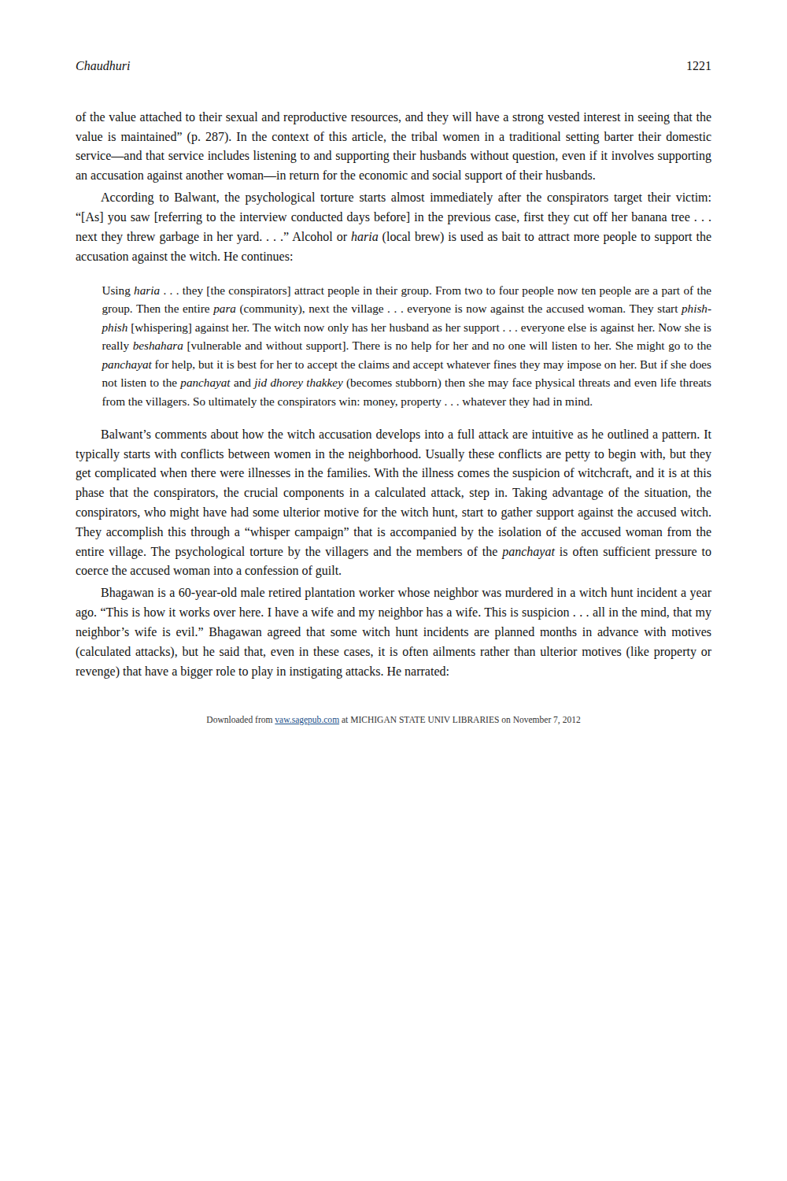Chaudhuri 1221
of the value attached to their sexual and reproductive resources, and they will have a strong vested interest in seeing that the value is maintained” (p. 287). In the context of this article, the tribal women in a traditional setting barter their domestic service—and that service includes listening to and supporting their husbands without question, even if it involves supporting an accusation against another woman—in return for the economic and social support of their husbands.
According to Balwant, the psychological torture starts almost immediately after the conspirators target their victim: “[As] you saw [referring to the interview conducted days before] in the previous case, first they cut off her banana tree . . . next they threw garbage in her yard. . . .” Alcohol or haria (local brew) is used as bait to attract more people to support the accusation against the witch. He continues:
Using haria . . . they [the conspirators] attract people in their group. From two to four people now ten people are a part of the group. Then the entire para (community), next the village . . . everyone is now against the accused woman. They start phish-phish [whispering] against her. The witch now only has her husband as her support . . . everyone else is against her. Now she is really beshahara [vulnerable and without support]. There is no help for her and no one will listen to her. She might go to the panchayat for help, but it is best for her to accept the claims and accept whatever fines they may impose on her. But if she does not listen to the panchayat and jid dhorey thakkey (becomes stubborn) then she may face physical threats and even life threats from the villagers. So ultimately the conspirators win: money, property . . . whatever they had in mind.
Balwant’s comments about how the witch accusation develops into a full attack are intuitive as he outlined a pattern. It typically starts with conflicts between women in the neighborhood. Usually these conflicts are petty to begin with, but they get complicated when there were illnesses in the families. With the illness comes the suspicion of witchcraft, and it is at this phase that the conspirators, the crucial components in a calculated attack, step in. Taking advantage of the situation, the conspirators, who might have had some ulterior motive for the witch hunt, start to gather support against the accused witch. They accomplish this through a “whisper campaign” that is accompanied by the isolation of the accused woman from the entire village. The psychological torture by the villagers and the members of the panchayat is often sufficient pressure to coerce the accused woman into a confession of guilt.
Bhagawan is a 60-year-old male retired plantation worker whose neighbor was murdered in a witch hunt incident a year ago. “This is how it works over here. I have a wife and my neighbor has a wife. This is suspicion . . . all in the mind, that my neighbor’s wife is evil.” Bhagawan agreed that some witch hunt incidents are planned months in advance with motives (calculated attacks), but he said that, even in these cases, it is often ailments rather than ulterior motives (like property or revenge) that have a bigger role to play in instigating attacks. He narrated:
Downloaded from vaw.sagepub.com at MICHIGAN STATE UNIV LIBRARIES on November 7, 2012